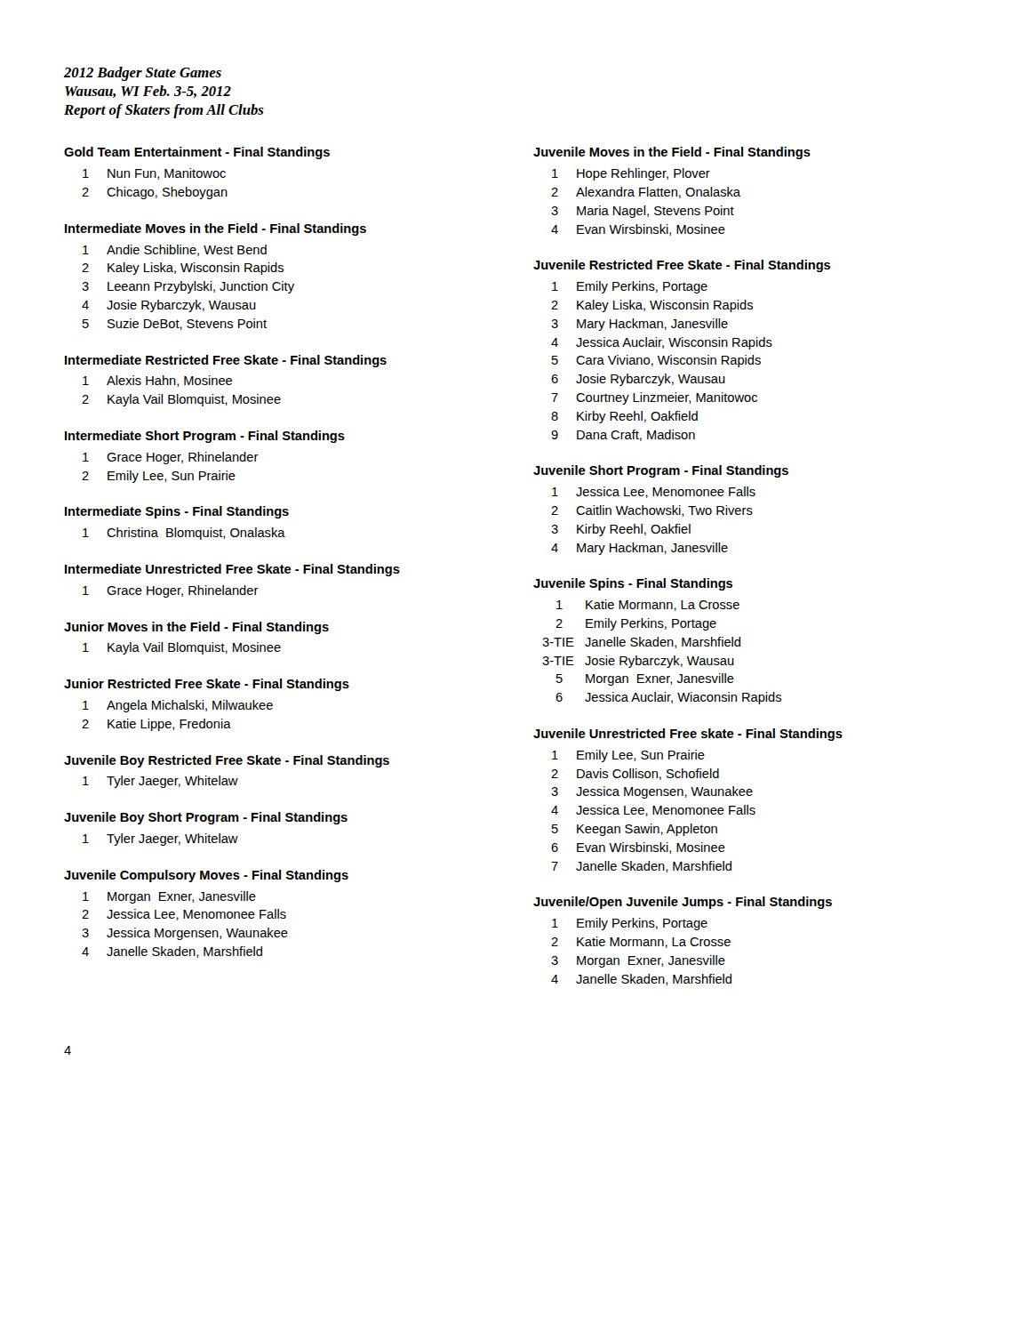2012 Badger State Games
Wausau, WI Feb. 3-5, 2012
Report of Skaters from All Clubs
Gold Team Entertainment - Final Standings
| 1 | Nun Fun, Manitowoc |
| 2 | Chicago, Sheboygan |
Intermediate Moves in the Field - Final Standings
| 1 | Andie Schibline, West Bend |
| 2 | Kaley Liska, Wisconsin Rapids |
| 3 | Leeann Przybylski, Junction City |
| 4 | Josie Rybarczyk, Wausau |
| 5 | Suzie DeBot, Stevens Point |
Intermediate Restricted Free Skate - Final Standings
| 1 | Alexis Hahn, Mosinee |
| 2 | Kayla Vail Blomquist, Mosinee |
Intermediate Short Program - Final Standings
| 1 | Grace Hoger, Rhinelander |
| 2 | Emily Lee, Sun Prairie |
Intermediate Spins - Final Standings
| 1 | Christina Blomquist, Onalaska |
Intermediate Unrestricted Free Skate - Final Standings
| 1 | Grace Hoger, Rhinelander |
Junior Moves in the Field - Final Standings
| 1 | Kayla Vail Blomquist, Mosinee |
Junior Restricted Free Skate - Final Standings
| 1 | Angela Michalski, Milwaukee |
| 2 | Katie Lippe, Fredonia |
Juvenile Boy Restricted Free Skate - Final Standings
| 1 | Tyler Jaeger, Whitelaw |
Juvenile Boy Short Program - Final Standings
| 1 | Tyler Jaeger, Whitelaw |
Juvenile Compulsory Moves - Final Standings
| 1 | Morgan Exner, Janesville |
| 2 | Jessica Lee, Menomonee Falls |
| 3 | Jessica Morgensen, Waunakee |
| 4 | Janelle Skaden, Marshfield |
Juvenile Moves in the Field - Final Standings
| 1 | Hope Rehlinger, Plover |
| 2 | Alexandra Flatten, Onalaska |
| 3 | Maria Nagel, Stevens Point |
| 4 | Evan Wirsbinski, Mosinee |
Juvenile Restricted Free Skate - Final Standings
| 1 | Emily Perkins, Portage |
| 2 | Kaley Liska, Wisconsin Rapids |
| 3 | Mary Hackman, Janesville |
| 4 | Jessica Auclair, Wisconsin Rapids |
| 5 | Cara Viviano, Wisconsin Rapids |
| 6 | Josie Rybarczyk, Wausau |
| 7 | Courtney Linzmeier, Manitowoc |
| 8 | Kirby Reehl, Oakfield |
| 9 | Dana Craft, Madison |
Juvenile Short Program - Final Standings
| 1 | Jessica Lee, Menomonee Falls |
| 2 | Caitlin Wachowski, Two Rivers |
| 3 | Kirby Reehl, Oakfiel |
| 4 | Mary Hackman, Janesville |
Juvenile Spins - Final Standings
| 1 | Katie Mormann, La Crosse |
| 2 | Emily Perkins, Portage |
| 3-TIE | Janelle Skaden, Marshfield |
| 3-TIE | Josie Rybarczyk, Wausau |
| 5 | Morgan Exner, Janesville |
| 6 | Jessica Auclair, Wiaconsin Rapids |
Juvenile Unrestricted Free skate - Final Standings
| 1 | Emily Lee, Sun Prairie |
| 2 | Davis Collison, Schofield |
| 3 | Jessica Mogensen, Waunakee |
| 4 | Jessica Lee, Menomonee Falls |
| 5 | Keegan Sawin, Appleton |
| 6 | Evan Wirsbinski, Mosinee |
| 7 | Janelle Skaden, Marshfield |
Juvenile/Open Juvenile Jumps - Final Standings
| 1 | Emily Perkins, Portage |
| 2 | Katie Mormann, La Crosse |
| 3 | Morgan Exner, Janesville |
| 4 | Janelle Skaden, Marshfield |
4